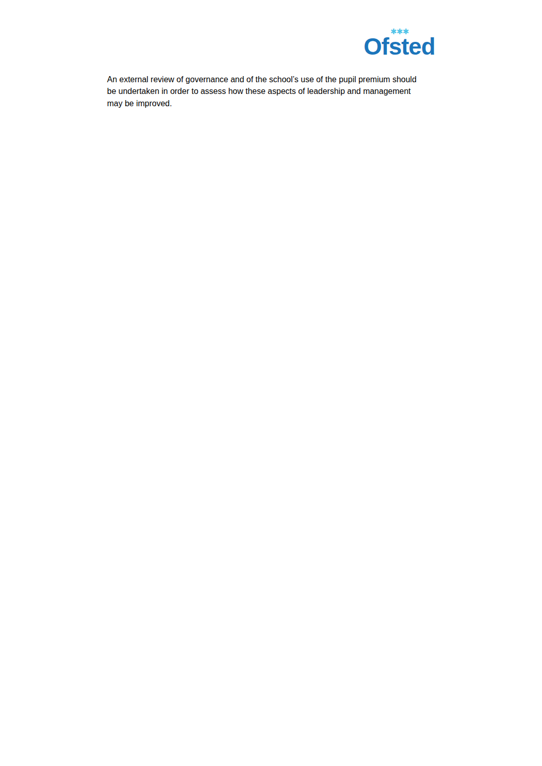✱✱✱
Ofsted
An external review of governance and of the school’s use of the pupil premium should be undertaken in order to assess how these aspects of leadership and management may be improved.